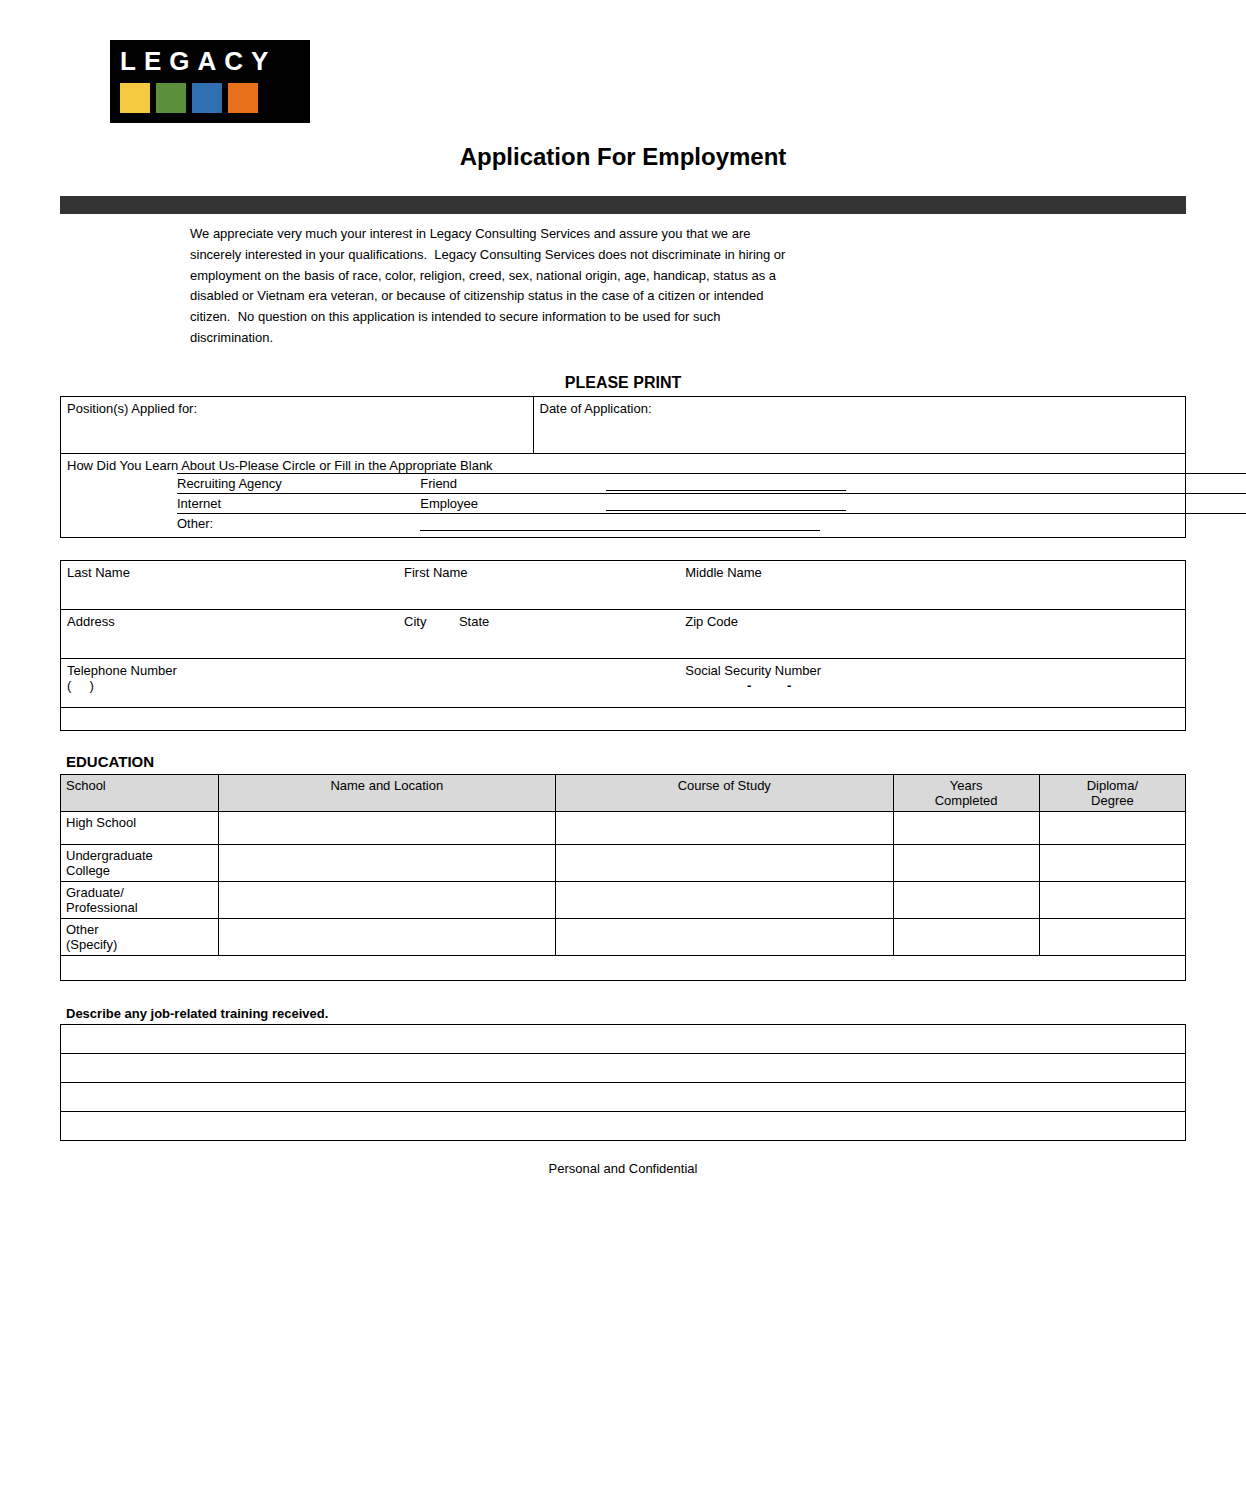LEGACY
Application For Employment
We appreciate very much your interest in Legacy Consulting Services and assure you that we are sincerely interested in your qualifications. Legacy Consulting Services does not discriminate in hiring or employment on the basis of race, color, religion, creed, sex, national origin, age, handicap, status as a disabled or Vietnam era veteran, or because of citizenship status in the case of a citizen or intended citizen. No question on this application is intended to secure information to be used for such discrimination.
PLEASE PRINT
| Position(s) Applied for: | Date of Application: |
| How Did You Learn About Us-Please Circle or Fill in the Appropriate Blank / Recruiting Agency / Friend / / / Internet / Employee / / / Other: / / |
| Last Name | First Name | Middle Name |
| Address | City State | Zip Code |
| Telephone Number ( ) | Social Security Number - - |
EDUCATION
| School | Name and Location | Course of Study | Years Completed | Diploma/ Degree |
| --- | --- | --- | --- | --- |
| High School | | | | |
| Undergraduate College | | | | |
| Graduate/ Professional | | | | |
| Other (Specify) | | | | |
Describe any job-related training received.
Personal and Confidential